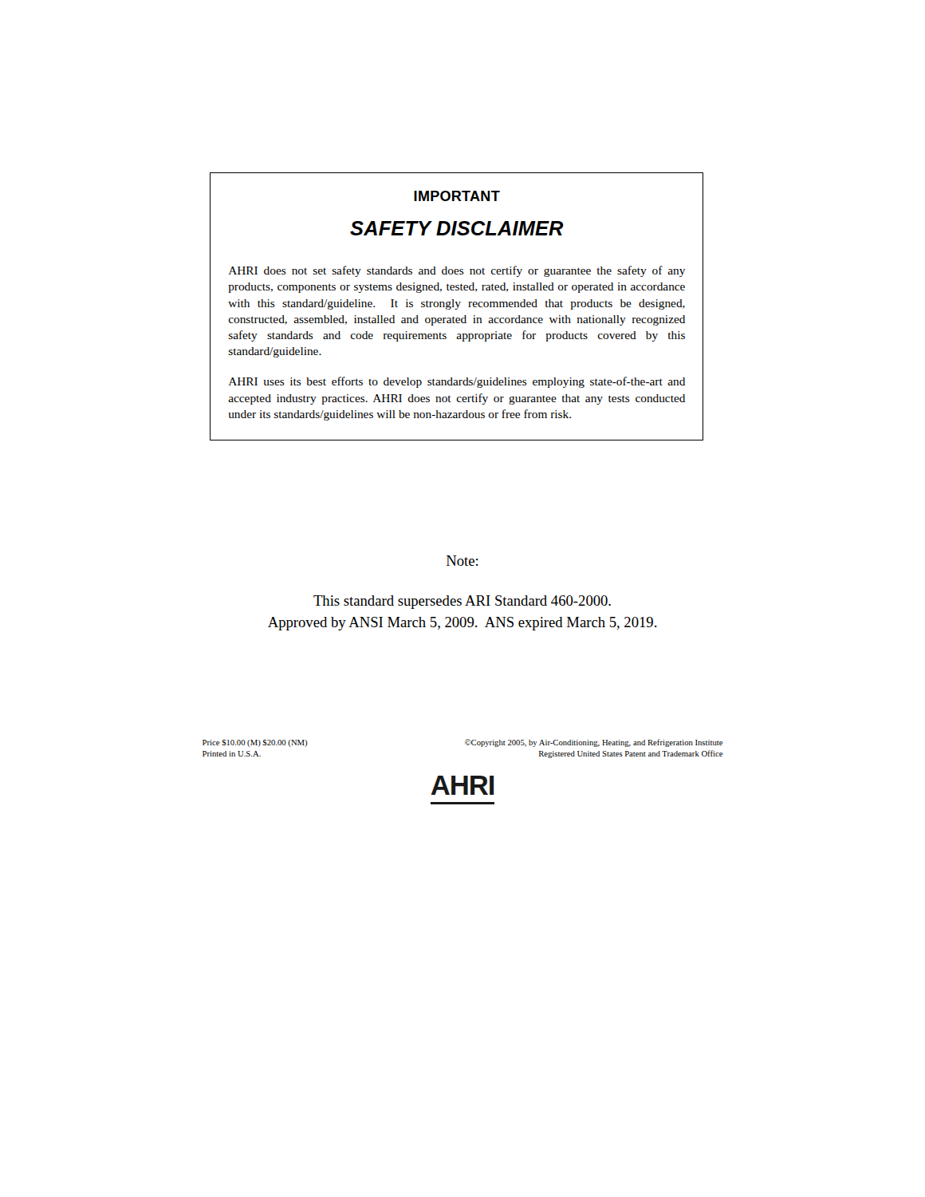IMPORTANT
SAFETY DISCLAIMER
AHRI does not set safety standards and does not certify or guarantee the safety of any products, components or systems designed, tested, rated, installed or operated in accordance with this standard/guideline. It is strongly recommended that products be designed, constructed, assembled, installed and operated in accordance with nationally recognized safety standards and code requirements appropriate for products covered by this standard/guideline.
AHRI uses its best efforts to develop standards/guidelines employing state-of-the-art and accepted industry practices. AHRI does not certify or guarantee that any tests conducted under its standards/guidelines will be non-hazardous or free from risk.
Note:
This standard supersedes ARI Standard 460-2000.
Approved by ANSI March 5, 2009. ANS expired March 5, 2019.
Price $10.00 (M) $20.00 (NM)
Printed in U.S.A.
©Copyright 2005, by Air-Conditioning, Heating, and Refrigeration Institute
Registered United States Patent and Trademark Office
AHRI